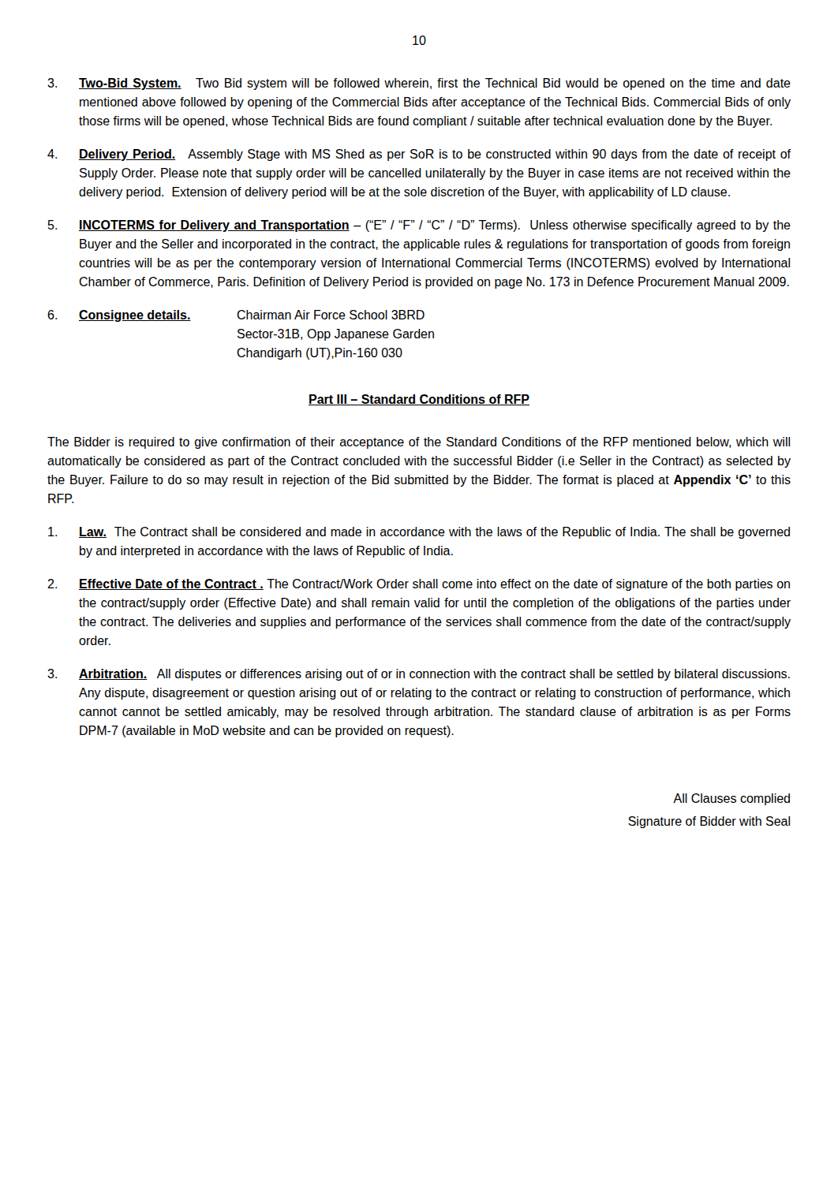10
3.
Two-Bid System. Two Bid system will be followed wherein, first the Technical Bid would be opened on the time and date mentioned above followed by opening of the Commercial Bids after acceptance of the Technical Bids. Commercial Bids of only those firms will be opened, whose Technical Bids are found compliant / suitable after technical evaluation done by the Buyer.
4.
Delivery Period. Assembly Stage with MS Shed as per SoR is to be constructed within 90 days from the date of receipt of Supply Order. Please note that supply order will be cancelled unilaterally by the Buyer in case items are not received within the delivery period. Extension of delivery period will be at the sole discretion of the Buyer, with applicability of LD clause.
5.
INCOTERMS for Delivery and Transportation – (“E” / “F” / “C” / “D” Terms). Unless otherwise specifically agreed to by the Buyer and the Seller and incorporated in the contract, the applicable rules & regulations for transportation of goods from foreign countries will be as per the contemporary version of International Commercial Terms (INCOTERMS) evolved by International Chamber of Commerce, Paris. Definition of Delivery Period is provided on page No. 173 in Defence Procurement Manual 2009.
6.
Consignee details.
Chairman Air Force School 3BRD
Sector-31B, Opp Japanese Garden
Chandigarh (UT),Pin-160 030
Part III – Standard Conditions of RFP
The Bidder is required to give confirmation of their acceptance of the Standard Conditions of the RFP mentioned below, which will automatically be considered as part of the Contract concluded with the successful Bidder (i.e Seller in the Contract) as selected by the Buyer. Failure to do so may result in rejection of the Bid submitted by the Bidder. The format is placed at Appendix ‘C’ to this RFP.
1.
Law. The Contract shall be considered and made in accordance with the laws of the Republic of India. The shall be governed by and interpreted in accordance with the laws of Republic of India.
2.
Effective Date of the Contract . The Contract/Work Order shall come into effect on the date of signature of the both parties on the contract/supply order (Effective Date) and shall remain valid for until the completion of the obligations of the parties under the contract. The deliveries and supplies and performance of the services shall commence from the date of the contract/supply order.
3.
Arbitration. All disputes or differences arising out of or in connection with the contract shall be settled by bilateral discussions. Any dispute, disagreement or question arising out of or relating to the contract or relating to construction of performance, which cannot cannot be settled amicably, may be resolved through arbitration. The standard clause of arbitration is as per Forms DPM-7 (available in MoD website and can be provided on request).
All Clauses complied
Signature of Bidder with Seal